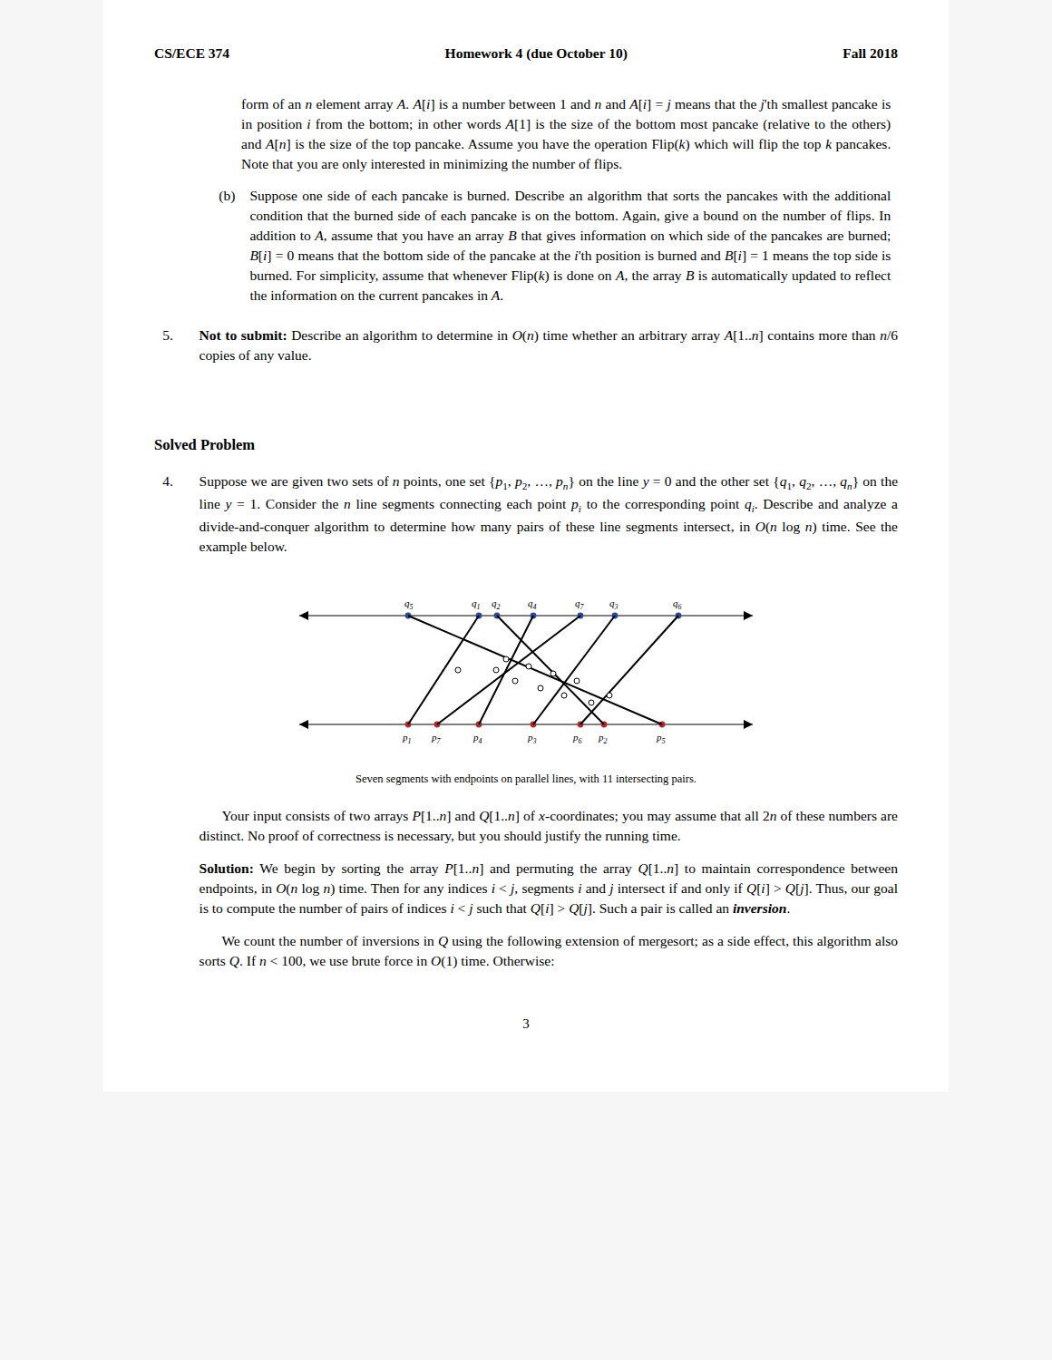CS/ECE 374
Homework 4 (due October 10)
Fall 2018
form of an n element array A. A[i] is a number between 1 and n and A[i] = j means that the j'th smallest pancake is in position i from the bottom; in other words A[1] is the size of the bottom most pancake (relative to the others) and A[n] is the size of the top pancake. Assume you have the operation Flip(k) which will flip the top k pancakes. Note that you are only interested in minimizing the number of flips.
(b) Suppose one side of each pancake is burned. Describe an algorithm that sorts the pancakes with the additional condition that the burned side of each pancake is on the bottom. Again, give a bound on the number of flips. In addition to A, assume that you have an array B that gives information on which side of the pancakes are burned; B[i] = 0 means that the bottom side of the pancake at the i'th position is burned and B[i] = 1 means the top side is burned. For simplicity, assume that whenever Flip(k) is done on A, the array B is automatically updated to reflect the information on the current pancakes in A.
5. Not to submit: Describe an algorithm to determine in O(n) time whether an arbitrary array A[1..n] contains more than n/6 copies of any value.
Solved Problem
4. Suppose we are given two sets of n points, one set {p1, p2, …, pn} on the line y = 0 and the other set {q1, q2, …, qn} on the line y = 1. Consider the n line segments connecting each point pi to the corresponding point qi. Describe and analyze a divide-and-conquer algorithm to determine how many pairs of these line segments intersect, in O(n log n) time. See the example below.
q5 q1 q2 q4 q7 q3 q6 p1 p7 p4 p3 p6 p2 p5
Seven segments with endpoints on parallel lines, with 11 intersecting pairs.
Your input consists of two arrays P[1..n] and Q[1..n] of x-coordinates; you may assume that all 2n of these numbers are distinct. No proof of correctness is necessary, but you should justify the running time.
Solution: We begin by sorting the array P[1..n] and permuting the array Q[1..n] to maintain correspondence between endpoints, in O(n log n) time. Then for any indices i < j, segments i and j intersect if and only if Q[i] > Q[j]. Thus, our goal is to compute the number of pairs of indices i < j such that Q[i] > Q[j]. Such a pair is called an inversion.
We count the number of inversions in Q using the following extension of mergesort; as a side effect, this algorithm also sorts Q. If n < 100, we use brute force in O(1) time. Otherwise:
3